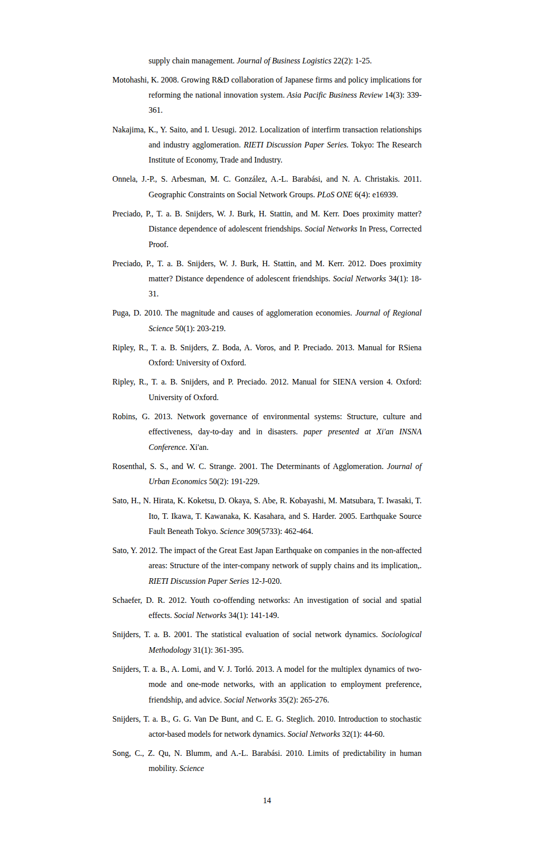supply chain management. Journal of Business Logistics 22(2): 1-25.
Motohashi, K. 2008. Growing R&D collaboration of Japanese firms and policy implications for reforming the national innovation system. Asia Pacific Business Review 14(3): 339-361.
Nakajima, K., Y. Saito, and I. Uesugi. 2012. Localization of interfirm transaction relationships and industry agglomeration. RIETI Discussion Paper Series. Tokyo: The Research Institute of Economy, Trade and Industry.
Onnela, J.-P., S. Arbesman, M. C. González, A.-L. Barabási, and N. A. Christakis. 2011. Geographic Constraints on Social Network Groups. PLoS ONE 6(4): e16939.
Preciado, P., T. a. B. Snijders, W. J. Burk, H. Stattin, and M. Kerr. Does proximity matter? Distance dependence of adolescent friendships. Social Networks In Press, Corrected Proof.
Preciado, P., T. a. B. Snijders, W. J. Burk, H. Stattin, and M. Kerr. 2012. Does proximity matter? Distance dependence of adolescent friendships. Social Networks 34(1): 18-31.
Puga, D. 2010. The magnitude and causes of agglomeration economies. Journal of Regional Science 50(1): 203-219.
Ripley, R., T. a. B. Snijders, Z. Boda, A. Voros, and P. Preciado. 2013. Manual for RSiena Oxford: University of Oxford.
Ripley, R., T. a. B. Snijders, and P. Preciado. 2012. Manual for SIENA version 4. Oxford: University of Oxford.
Robins, G. 2013. Network governance of environmental systems: Structure, culture and effectiveness, day-to-day and in disasters. paper presented at Xi'an INSNA Conference. Xi'an.
Rosenthal, S. S., and W. C. Strange. 2001. The Determinants of Agglomeration. Journal of Urban Economics 50(2): 191-229.
Sato, H., N. Hirata, K. Koketsu, D. Okaya, S. Abe, R. Kobayashi, M. Matsubara, T. Iwasaki, T. Ito, T. Ikawa, T. Kawanaka, K. Kasahara, and S. Harder. 2005. Earthquake Source Fault Beneath Tokyo. Science 309(5733): 462-464.
Sato, Y. 2012. The impact of the Great East Japan Earthquake on companies in the non-affected areas: Structure of the inter-company network of supply chains and its implication,. RIETI Discussion Paper Series 12-J-020.
Schaefer, D. R. 2012. Youth co-offending networks: An investigation of social and spatial effects. Social Networks 34(1): 141-149.
Snijders, T. a. B. 2001. The statistical evaluation of social network dynamics. Sociological Methodology 31(1): 361-395.
Snijders, T. a. B., A. Lomi, and V. J. Torló. 2013. A model for the multiplex dynamics of two-mode and one-mode networks, with an application to employment preference, friendship, and advice. Social Networks 35(2): 265-276.
Snijders, T. a. B., G. G. Van De Bunt, and C. E. G. Steglich. 2010. Introduction to stochastic actor-based models for network dynamics. Social Networks 32(1): 44-60.
Song, C., Z. Qu, N. Blumm, and A.-L. Barabási. 2010. Limits of predictability in human mobility. Science
14